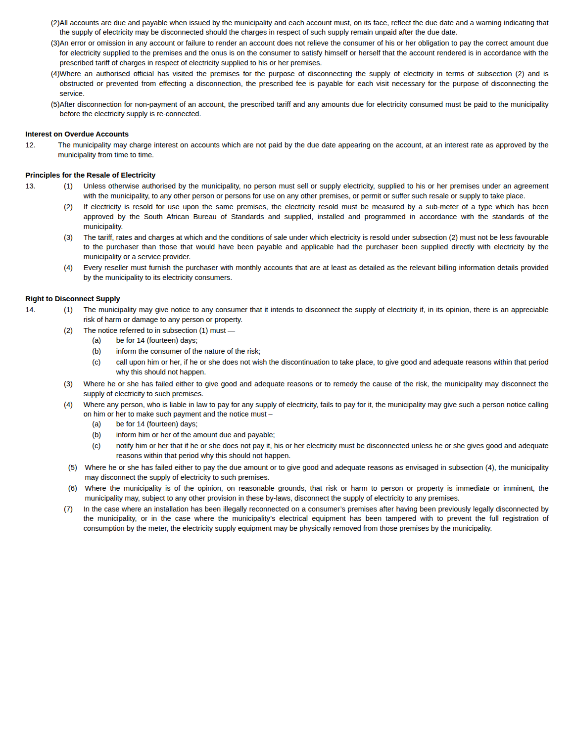(2)
All accounts are due and payable when issued by the municipality and each account must, on its face, reflect the due date and a warning indicating that the supply of electricity may be disconnected should the charges in respect of such supply remain unpaid after the due date.
(3)
An error or omission in any account or failure to render an account does not relieve the consumer of his or her obligation to pay the correct amount due for electricity supplied to the premises and the onus is on the consumer to satisfy himself or herself that the account rendered is in accordance with the prescribed tariff of charges in respect of electricity supplied to his or her premises.
(4)
Where an authorised official has visited the premises for the purpose of disconnecting the supply of electricity in terms of subsection (2) and is obstructed or prevented from effecting a disconnection, the prescribed fee is payable for each visit necessary for the purpose of disconnecting the service.
(5)
After disconnection for non-payment of an account, the prescribed tariff and any amounts due for electricity consumed must be paid to the municipality before the electricity supply is re-connected.
Interest on Overdue Accounts
12.
The municipality may charge interest on accounts which are not paid by the due date appearing on the account, at an interest rate as approved by the municipality from time to time.
Principles for the Resale of Electricity
13.
(1)
Unless otherwise authorised by the municipality, no person must sell or supply electricity, supplied to his or her premises under an agreement with the municipality, to any other person or persons for use on any other premises, or permit or suffer such resale or supply to take place.
(2)
If electricity is resold for use upon the same premises, the electricity resold must be measured by a sub-meter of a type which has been approved by the South African Bureau of Standards and supplied, installed and programmed in accordance with the standards of the municipality.
(3)
The tariff, rates and charges at which and the conditions of sale under which electricity is resold under subsection (2) must not be less favourable to the purchaser than those that would have been payable and applicable had the purchaser been supplied directly with electricity by the municipality or a service provider.
(4)
Every reseller must furnish the purchaser with monthly accounts that are at least as detailed as the relevant billing information details provided by the municipality to its electricity consumers.
Right to Disconnect Supply
14.
(1)
The municipality may give notice to any consumer that it intends to disconnect the supply of electricity if, in its opinion, there is an appreciable risk of harm or damage to any person or property.
(2)
The notice referred to in subsection (1) must —
(a)
be for 14 (fourteen) days;
(b)
inform the consumer of the nature of the risk;
(c)
call upon him or her, if he or she does not wish the discontinuation to take place, to give good and adequate reasons within that period why this should not happen.
(3)
Where he or she has failed either to give good and adequate reasons or to remedy the cause of the risk, the municipality may disconnect the supply of electricity to such premises.
(4)
Where any person, who is liable in law to pay for any supply of electricity, fails to pay for it, the municipality may give such a person notice calling on him or her to make such payment and the notice must –
(a)
be for 14 (fourteen) days;
(b)
inform him or her of the amount due and payable;
(c)
notify him or her that if he or she does not pay it, his or her electricity must be disconnected unless he or she gives good and adequate reasons within that period why this should not happen.
(5)
Where he or she has failed either to pay the due amount or to give good and adequate reasons as envisaged in subsection (4), the municipality may disconnect the supply of electricity to such premises.
(6)
Where the municipality is of the opinion, on reasonable grounds, that risk or harm to person or property is immediate or imminent, the municipality may, subject to any other provision in these by-laws, disconnect the supply of electricity to any premises.
(7)
In the case where an installation has been illegally reconnected on a consumer’s premises after having been previously legally disconnected by the municipality, or in the case where the municipality’s electrical equipment has been tampered with to prevent the full registration of consumption by the meter, the electricity supply equipment may be physically removed from those premises by the municipality.